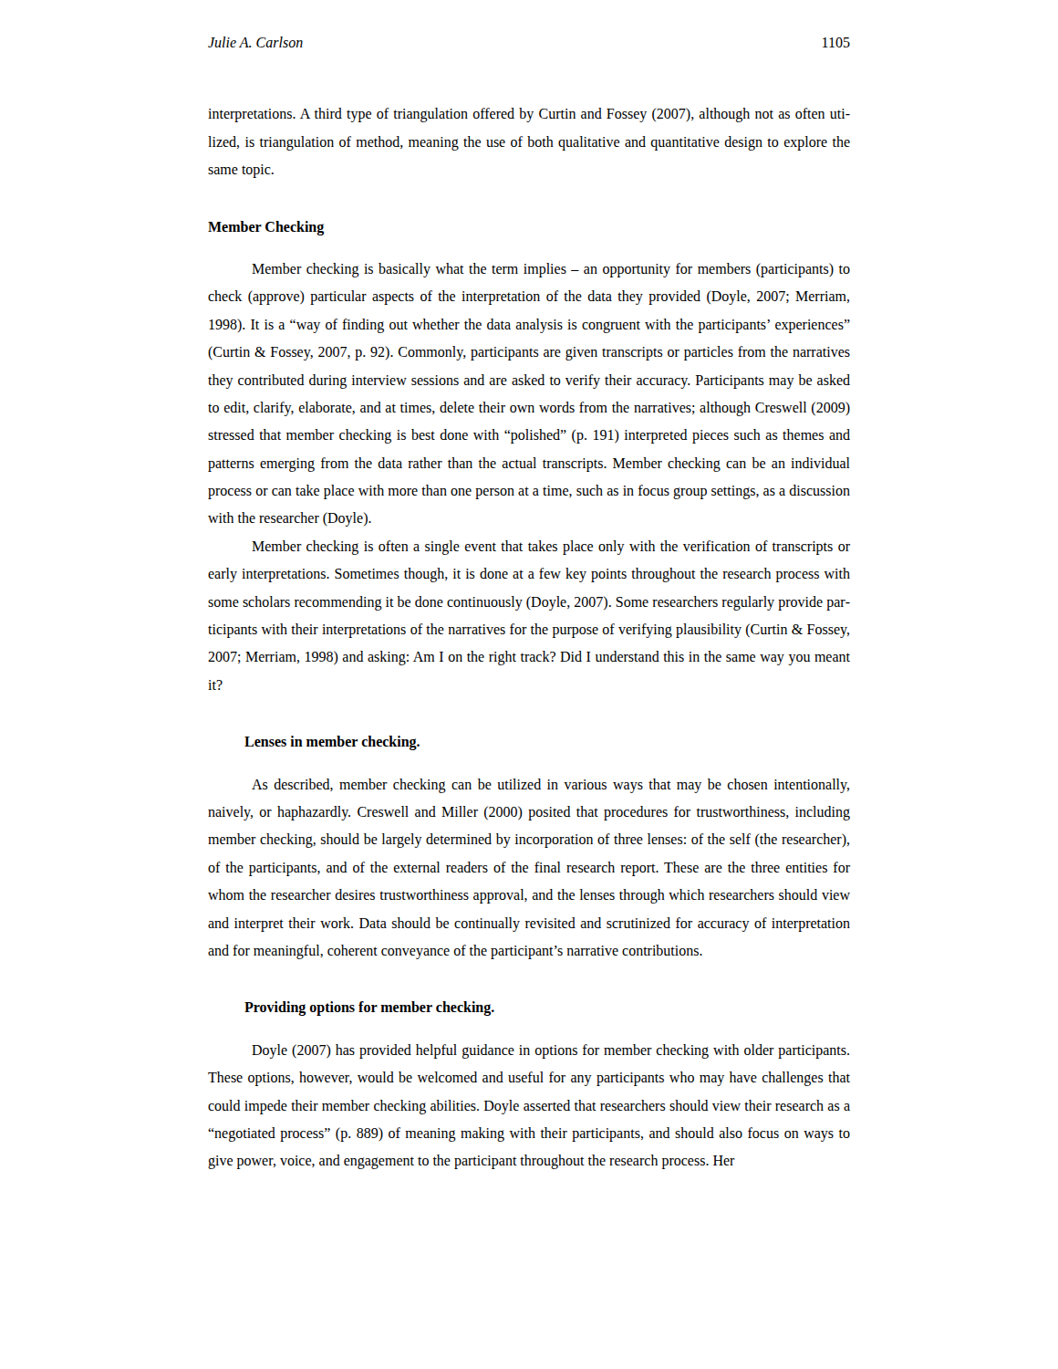Julie A. Carlson 1105
interpretations. A third type of triangulation offered by Curtin and Fossey (2007), although not as often utilized, is triangulation of method, meaning the use of both qualitative and quantitative design to explore the same topic.
Member Checking
Member checking is basically what the term implies – an opportunity for members (participants) to check (approve) particular aspects of the interpretation of the data they provided (Doyle, 2007; Merriam, 1998). It is a “way of finding out whether the data analysis is congruent with the participants’ experiences” (Curtin & Fossey, 2007, p. 92). Commonly, participants are given transcripts or particles from the narratives they contributed during interview sessions and are asked to verify their accuracy. Participants may be asked to edit, clarify, elaborate, and at times, delete their own words from the narratives; although Creswell (2009) stressed that member checking is best done with “polished” (p. 191) interpreted pieces such as themes and patterns emerging from the data rather than the actual transcripts. Member checking can be an individual process or can take place with more than one person at a time, such as in focus group settings, as a discussion with the researcher (Doyle).
Member checking is often a single event that takes place only with the verification of transcripts or early interpretations. Sometimes though, it is done at a few key points throughout the research process with some scholars recommending it be done continuously (Doyle, 2007). Some researchers regularly provide participants with their interpretations of the narratives for the purpose of verifying plausibility (Curtin & Fossey, 2007; Merriam, 1998) and asking: Am I on the right track? Did I understand this in the same way you meant it?
Lenses in member checking.
As described, member checking can be utilized in various ways that may be chosen intentionally, naively, or haphazardly. Creswell and Miller (2000) posited that procedures for trustworthiness, including member checking, should be largely determined by incorporation of three lenses: of the self (the researcher), of the participants, and of the external readers of the final research report. These are the three entities for whom the researcher desires trustworthiness approval, and the lenses through which researchers should view and interpret their work. Data should be continually revisited and scrutinized for accuracy of interpretation and for meaningful, coherent conveyance of the participant’s narrative contributions.
Providing options for member checking.
Doyle (2007) has provided helpful guidance in options for member checking with older participants. These options, however, would be welcomed and useful for any participants who may have challenges that could impede their member checking abilities. Doyle asserted that researchers should view their research as a “negotiated process” (p. 889) of meaning making with their participants, and should also focus on ways to give power, voice, and engagement to the participant throughout the research process. Her